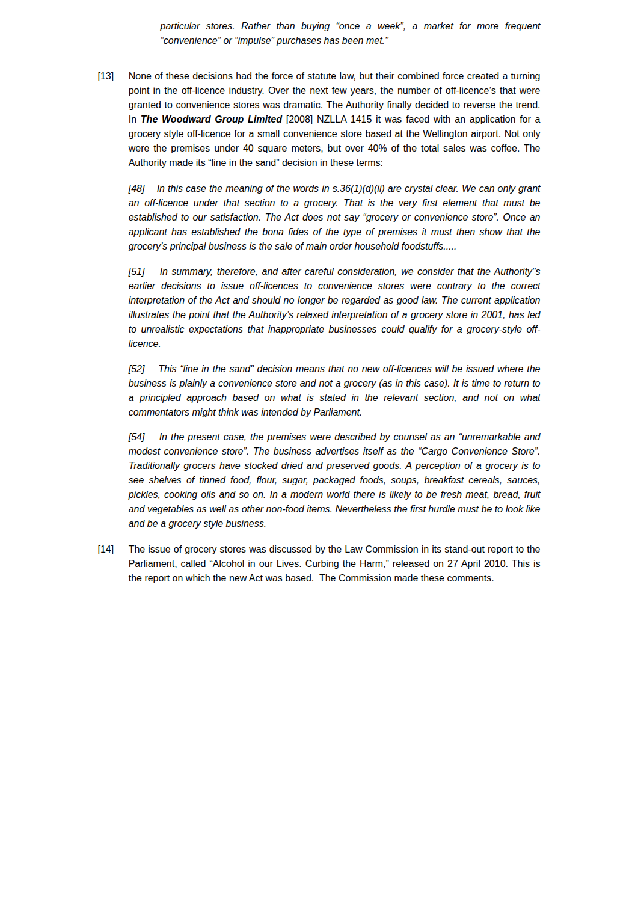particular stores. Rather than buying “once a week”, a market for more frequent “convenience” or “impulse” purchases has been met."
[13]
None of these decisions had the force of statute law, but their combined force created a turning point in the off-licence industry. Over the next few years, the number of off-licence’s that were granted to convenience stores was dramatic. The Authority finally decided to reverse the trend. In The Woodward Group Limited [2008] NZLLA 1415 it was faced with an application for a grocery style off-licence for a small convenience store based at the Wellington airport. Not only were the premises under 40 square meters, but over 40% of the total sales was coffee. The Authority made its “line in the sand” decision in these terms:
[48] In this case the meaning of the words in s.36(1)(d)(ii) are crystal clear. We can only grant an off-licence under that section to a grocery. That is the very first element that must be established to our satisfaction. The Act does not say “grocery or convenience store”. Once an applicant has established the bona fides of the type of premises it must then show that the grocery’s principal business is the sale of main order household foodstuffs.....
[51] In summary, therefore, and after careful consideration, we consider that the Authority"s earlier decisions to issue off-licences to convenience stores were contrary to the correct interpretation of the Act and should no longer be regarded as good law. The current application illustrates the point that the Authority’s relaxed interpretation of a grocery store in 2001, has led to unrealistic expectations that inappropriate businesses could qualify for a grocery-style off-licence.
[52] This “line in the sand" decision means that no new off-licences will be issued where the business is plainly a convenience store and not a grocery (as in this case). It is time to return to a principled approach based on what is stated in the relevant section, and not on what commentators might think was intended by Parliament.
[54] In the present case, the premises were described by counsel as an “unremarkable and modest convenience store”. The business advertises itself as the “Cargo Convenience Store”. Traditionally grocers have stocked dried and preserved goods. A perception of a grocery is to see shelves of tinned food, flour, sugar, packaged foods, soups, breakfast cereals, sauces, pickles, cooking oils and so on. In a modern world there is likely to be fresh meat, bread, fruit and vegetables as well as other non-food items. Nevertheless the first hurdle must be to look like and be a grocery style business.
[14]
The issue of grocery stores was discussed by the Law Commission in its stand-out report to the Parliament, called “Alcohol in our Lives. Curbing the Harm,” released on 27 April 2010. This is the report on which the new Act was based. The Commission made these comments.